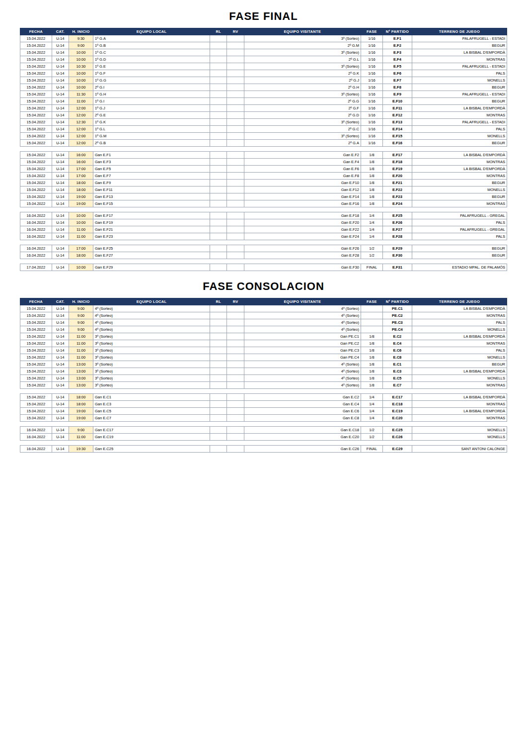FASE FINAL
| FECHA | CAT. | H. INICIO | EQUIPO LOCAL | RL | RV | EQUIPO VISITANTE | FASE | Nº PARTIDO | TERRENO DE JUEGO |
| --- | --- | --- | --- | --- | --- | --- | --- | --- | --- |
| 15.04.2022 | U-14 | 9:30 | 1º G.A | | | 3º (Sorteo) | 1/16 | E.F1 | PALAFRUGELL - ESTADI |
| 15.04.2022 | U-14 | 9:00 | 1º G.B | | | 2º G.M | 1/16 | E.F2 | BEGUR |
| 15.04.2022 | U-14 | 10:00 | 1º G.C | | | 3º (Sorteo) | 1/16 | E.F3 | LA BISBAL D'EMPORDÀ |
| 15.04.2022 | U-14 | 10:00 | 1º G.D | | | 2º G.L | 1/16 | E.F4 | MONTRAS |
| 15.04.2022 | U-14 | 10:30 | 1º G.E | | | 3º (Sorteo) | 1/16 | E.F5 | PALAFRUGELL - ESTADI |
| 15.04.2022 | U-14 | 10:00 | 1º G.F | | | 2º G.K | 1/16 | E.F6 | PALS |
| 15.04.2022 | U-14 | 10:00 | 1º G.G | | | 2º G.J | 1/16 | E.F7 | MONELLS |
| 15.04.2022 | U-14 | 10:00 | 2º G.I | | | 2º G.H | 1/16 | E.F8 | BEGUR |
| 15.04.2022 | U-14 | 11:30 | 1º G.H | | | 3º (Sorteo) | 1/16 | E.F9 | PALAFRUGELL - ESTADI |
| 15.04.2022 | U-14 | 11:00 | 1º G.I | | | 2º G.G | 1/16 | E.F10 | BEGUR |
| 15.04.2022 | U-14 | 12:00 | 1º G.J | | | 2º G.F | 1/16 | E.F11 | LA BISBAL D'EMPORDÀ |
| 15.04.2022 | U-14 | 12:00 | 2º G.E | | | 2º G.D | 1/16 | E.F12 | MONTRAS |
| 15.04.2022 | U-14 | 12:30 | 1º G.K | | | 3º (Sorteo) | 1/16 | E.F13 | PALAFRUGELL - ESTADI |
| 15.04.2022 | U-14 | 12:00 | 1º G.L | | | 2º G.C | 1/16 | E.F14 | PALS |
| 15.04.2022 | U-14 | 12:00 | 1º G.M | | | 3º (Sorteo) | 1/16 | E.F15 | MONELLS |
| 15.04.2022 | U-14 | 12:00 | 2º G.B | | | 2º G.A | 1/16 | E.F16 | BEGUR |
| 15.04.2022 | U-14 | 16:00 | Gan E.F1 | | | Gan E.F2 | 1/8 | E.F17 | LA BISBAL D'EMPORDÀ |
| 15.04.2022 | U-14 | 16:00 | Gan E.F3 | | | Gan E.F4 | 1/8 | E.F18 | MONTRAS |
| 15.04.2022 | U-14 | 17:00 | Gan E.F5 | | | Gan E.F6 | 1/8 | E.F19 | LA BISBAL D'EMPORDÀ |
| 15.04.2022 | U-14 | 17:00 | Gan E.F7 | | | Gan E.F8 | 1/8 | E.F20 | MONTRAS |
| 15.04.2022 | U-14 | 18:00 | Gan E.F9 | | | Gan E.F10 | 1/8 | E.F21 | BEGUR |
| 15.04.2022 | U-14 | 18:00 | Gan E.F11 | | | Gan E.F12 | 1/8 | E.F22 | MONELLS |
| 15.04.2022 | U-14 | 19:00 | Gan E.F13 | | | Gan E.F14 | 1/8 | E.F23 | BEGUR |
| 15.04.2022 | U-14 | 19:00 | Gan E.F15 | | | Gan E.F16 | 1/8 | E.F24 | MONTRAS |
| 16.04.2022 | U-14 | 10:00 | Gan E.F17 | | | Gan E.F18 | 1/4 | E.F25 | PALAFRUGELL - GREGAL |
| 16.04.2022 | U-14 | 10:00 | Gan E.F19 | | | Gan E.F20 | 1/4 | E.F26 | PALS |
| 16.04.2022 | U-14 | 11:00 | Gan E.F21 | | | Gan E.F22 | 1/4 | E.F27 | PALAFRUGELL - GREGAL |
| 16.04.2022 | U-14 | 11:00 | Gan E.F23 | | | Gan E.F24 | 1/4 | E.F28 | PALS |
| 16.04.2022 | U-14 | 17:00 | Gan E.F25 | | | Gan E.F26 | 1/2 | E.F29 | BEGUR |
| 16.04.2022 | U-14 | 18:00 | Gan E.F27 | | | Gan E.F28 | 1/2 | E.F30 | BEGUR |
| 17.04.2022 | U-14 | 10:00 | Gan E.F29 | | | Gan E.F30 | FINAL | E.F31 | ESTADIO MPAL. DE PALAMÓS |
FASE CONSOLACION
| FECHA | CAT. | H. INICIO | EQUIPO LOCAL | RL | RV | EQUIPO VISITANTE | FASE | Nº PARTIDO | TERRENO DE JUEGO |
| --- | --- | --- | --- | --- | --- | --- | --- | --- | --- |
| 15.04.2022 | U-14 | 9:00 | 4º (Sorteo) | | | 4º (Sorteo) | | PE.C1 | LA BISBAL D'EMPORDÀ |
| 15.04.2022 | U-14 | 9:00 | 4º (Sorteo) | | | 4º (Sorteo) | | PE.C2 | MONTRAS |
| 15.04.2022 | U-14 | 9:00 | 4º (Sorteo) | | | 4º (Sorteo) | | PE.C3 | PALS |
| 15.04.2022 | U-14 | 9:00 | 4º (Sorteo) | | | 4º (Sorteo) | | PE.C4 | MONELLS |
| 15.04.2022 | U-14 | 11:00 | 3º (Sorteo) | | | Gan PE.C1 | 1/8 | E.C2 | LA BISBAL D'EMPORDÀ |
| 15.04.2022 | U-14 | 11:00 | 3º (Sorteo) | | | Gan PE.C2 | 1/8 | E.C4 | MONTRAS |
| 15.04.2022 | U-14 | 11:00 | 3º (Sorteo) | | | Gan PE.C3 | 1/8 | E.C6 | PALS |
| 15.04.2022 | U-14 | 11:00 | 3º (Sorteo) | | | Gan PE.C4 | 1/8 | E.C8 | MONELLS |
| 15.04.2022 | U-14 | 13:00 | 3º (Sorteo) | | | 4º (Sorteo) | 1/8 | E.C1 | BEGUR |
| 15.04.2022 | U-14 | 13:00 | 3º (Sorteo) | | | 4º (Sorteo) | 1/8 | E.C3 | LA BISBAL D'EMPORDÀ |
| 15.04.2022 | U-14 | 13:00 | 3º (Sorteo) | | | 4º (Sorteo) | 1/8 | E.C5 | MONELLS |
| 15.04.2022 | U-14 | 13:00 | 3º (Sorteo) | | | 4º (Sorteo) | 1/8 | E.C7 | MONTRAS |
| 15.04.2022 | U-14 | 18:00 | Gan E.C1 | | | Gan E.C2 | 1/4 | E.C17 | LA BISBAL D'EMPORDÀ |
| 15.04.2022 | U-14 | 18:00 | Gan E.C3 | | | Gan E.C4 | 1/4 | E.C18 | MONTRAS |
| 15.04.2022 | U-14 | 19:00 | Gan E.C5 | | | Gan E.C6 | 1/4 | E.C19 | LA BISBAL D'EMPORDÀ |
| 15.04.2022 | U-14 | 19:00 | Gan E.C7 | | | Gan E.C8 | 1/4 | E.C20 | MONTRAS |
| 16.04.2022 | U-14 | 9:00 | Gan E.C17 | | | Gan E.C18 | 1/2 | E.C25 | MONELLS |
| 16.04.2022 | U-14 | 11:00 | Gan E.C19 | | | Gan E.C20 | 1/2 | E.C26 | MONELLS |
| 16.04.2022 | U-14 | 19:30 | Gan E.C25 | | | Gan E.C26 | FINAL | E.C29 | SANT ANTONI CALONGE |